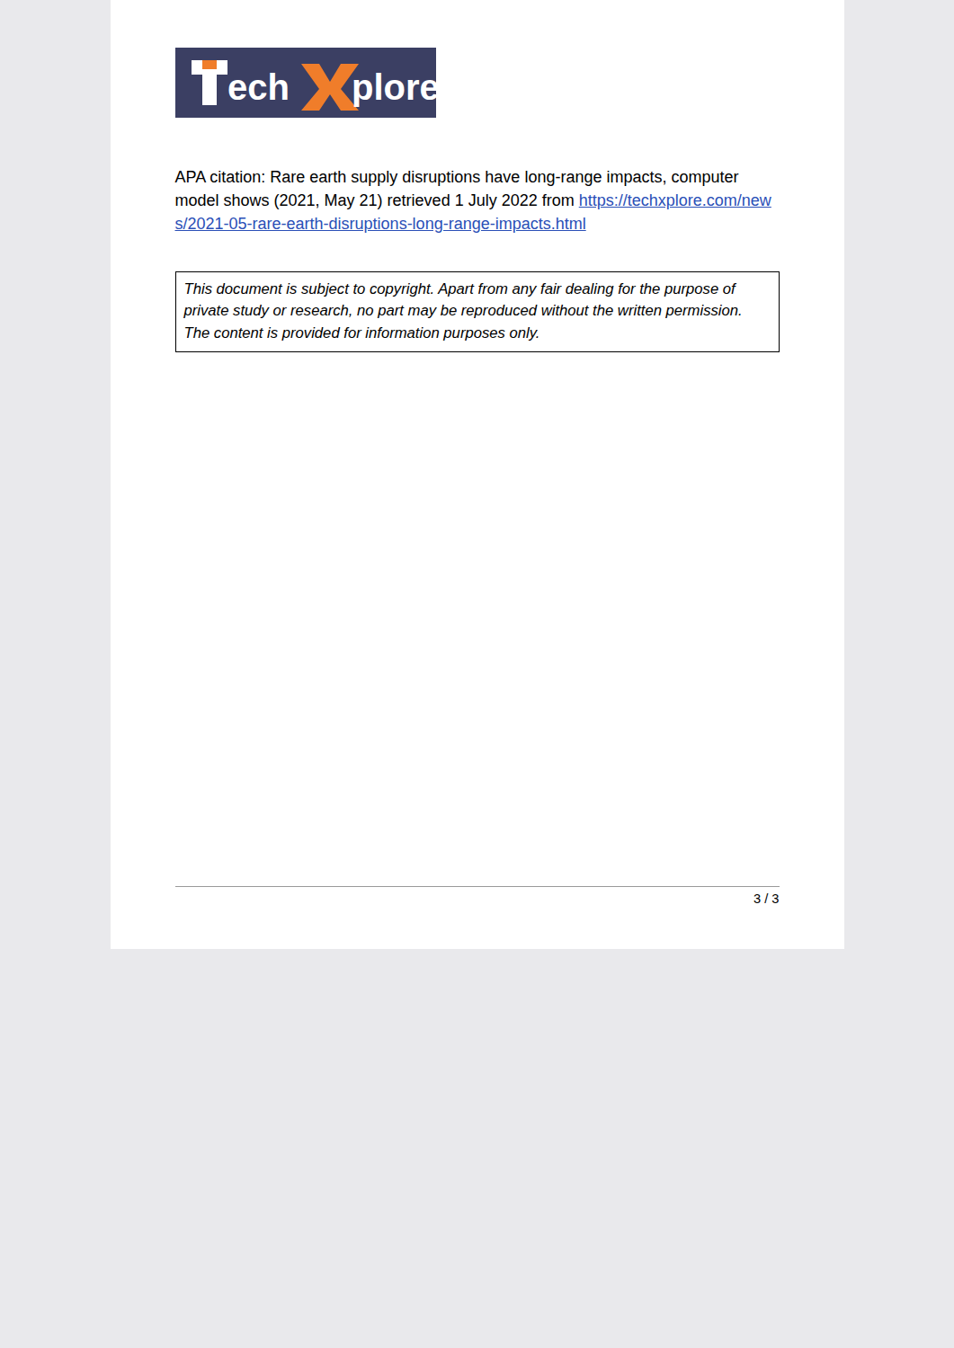ech plore
APA citation: Rare earth supply disruptions have long-range impacts, computer model shows (2021, May 21) retrieved 1 July 2022 from https://techxplore.com/news/2021-05-rare-earth-disruptions-long-range-impacts.html
This document is subject to copyright. Apart from any fair dealing for the purpose of private study or research, no part may be reproduced without the written permission. The content is provided for information purposes only.
3 / 3